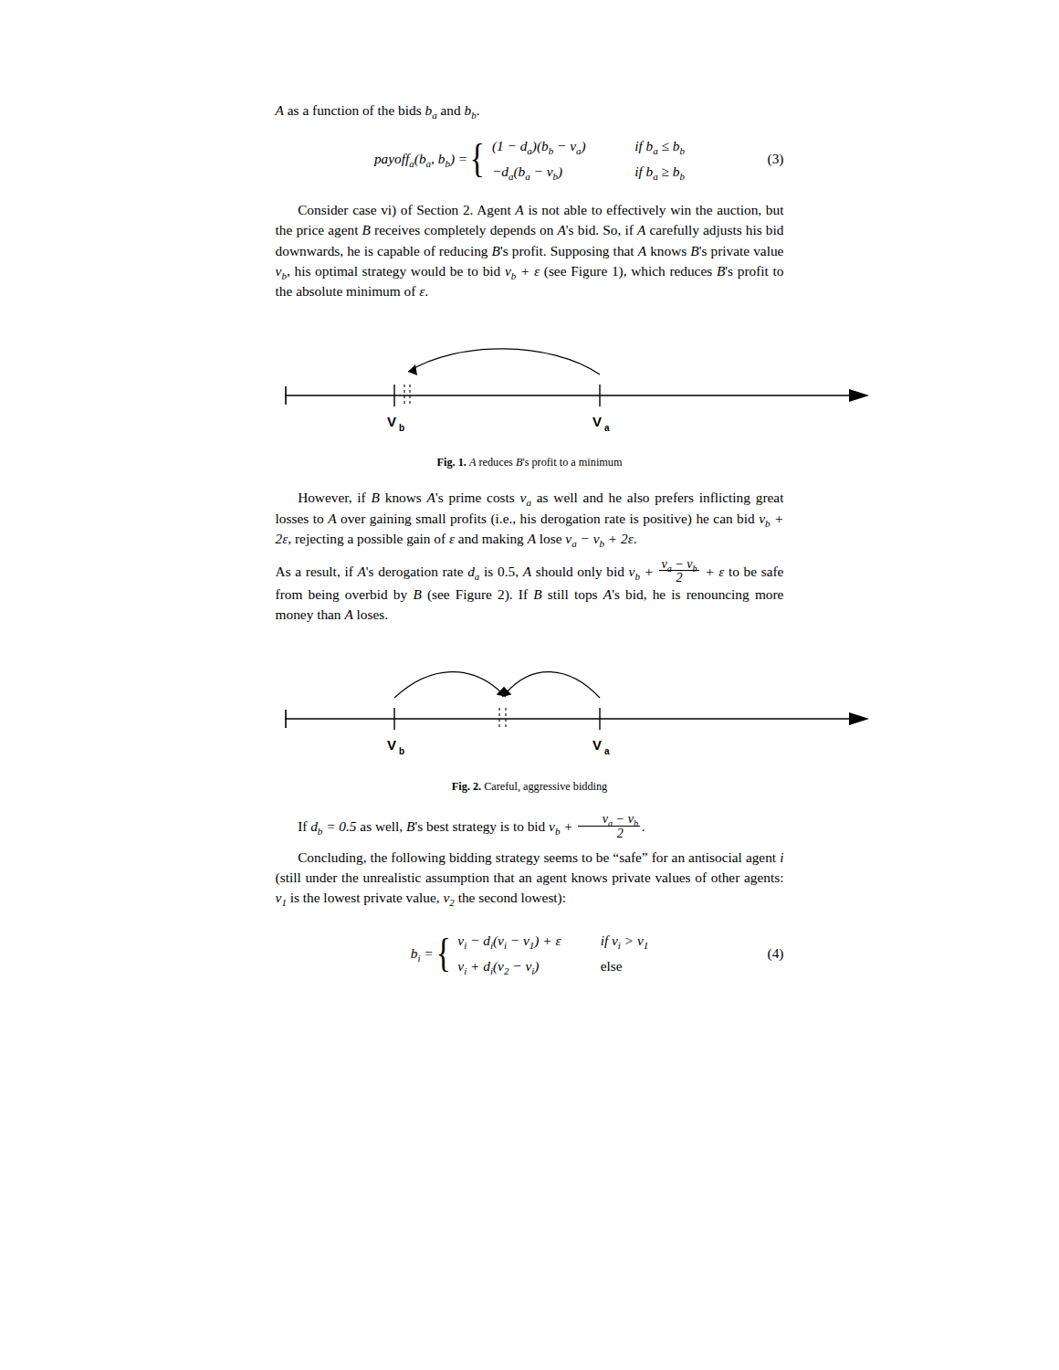A as a function of the bids ba and bb.
payoffa(ba, bb) = { (1 − da)(bb − va) if ba ≤ bb −da(ba − vb) if ba ≥ bb
(3)
Consider case vi) of Section 2. Agent A is not able to effectively win the auction, but the price agent B receives completely depends on A's bid. So, if A carefully adjusts his bid downwards, he is capable of reducing B's profit. Supposing that A knows B's private value vb, his optimal strategy would be to bid vb + ε (see Figure 1), which reduces B's profit to the absolute minimum of ε.
V b V a
Fig. 1. A reduces B's profit to a minimum
However, if B knows A's prime costs va as well and he also prefers inflicting great losses to A over gaining small profits (i.e., his derogation rate is positive) he can bid vb + 2ε, rejecting a possible gain of ε and making A lose va − vb + 2ε.
As a result, if A's derogation rate da is 0.5, A should only bid vb + va − vb 2 + ε to be safe from being overbid by B (see Figure 2). If B still tops A's bid, he is renouncing more money than A loses.
V b V a
Fig. 2. Careful, aggressive bidding
If db = 0.5 as well, B's best strategy is to bid vb + va − vb 2.
Concluding, the following bidding strategy seems to be “safe” for an antisocial agent i (still under the unrealistic assumption that an agent knows private values of other agents: v1 is the lowest private value, v2 the second lowest):
bi = { vi − di(vi − v1) + ε if vi > v1 vi + di(v2 − vi) else
(4)